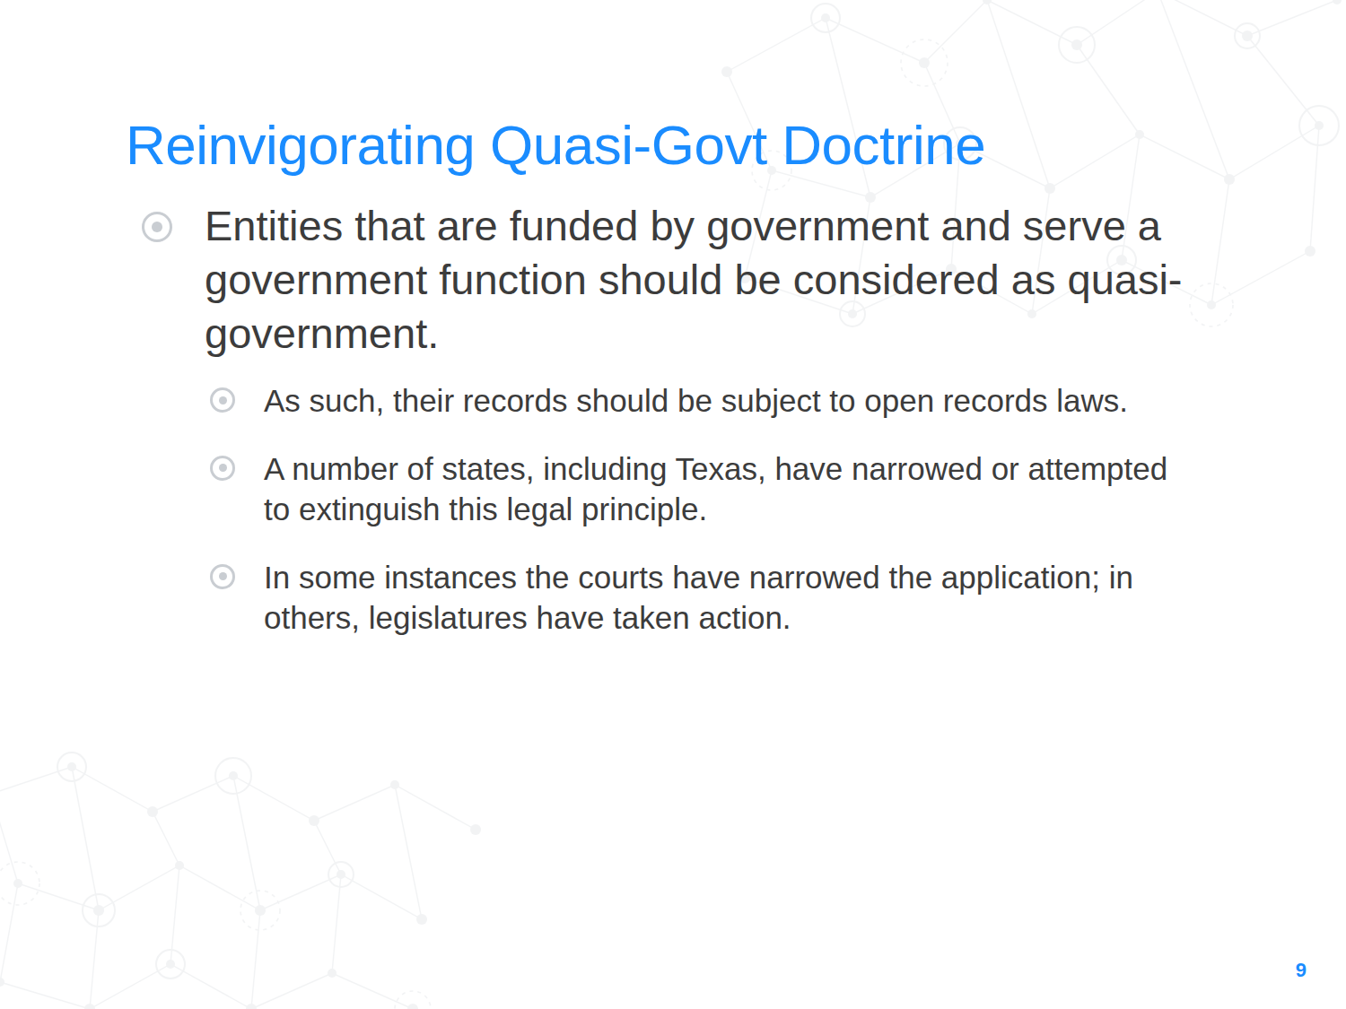Reinvigorating Quasi-Govt Doctrine
Entities that are funded by government and serve a government function should be considered as quasi-government.
As such, their records should be subject to open records laws.
A number of states, including Texas, have narrowed or attempted to extinguish this legal principle.
In some instances the courts have narrowed the application; in others, legislatures have taken action.
9